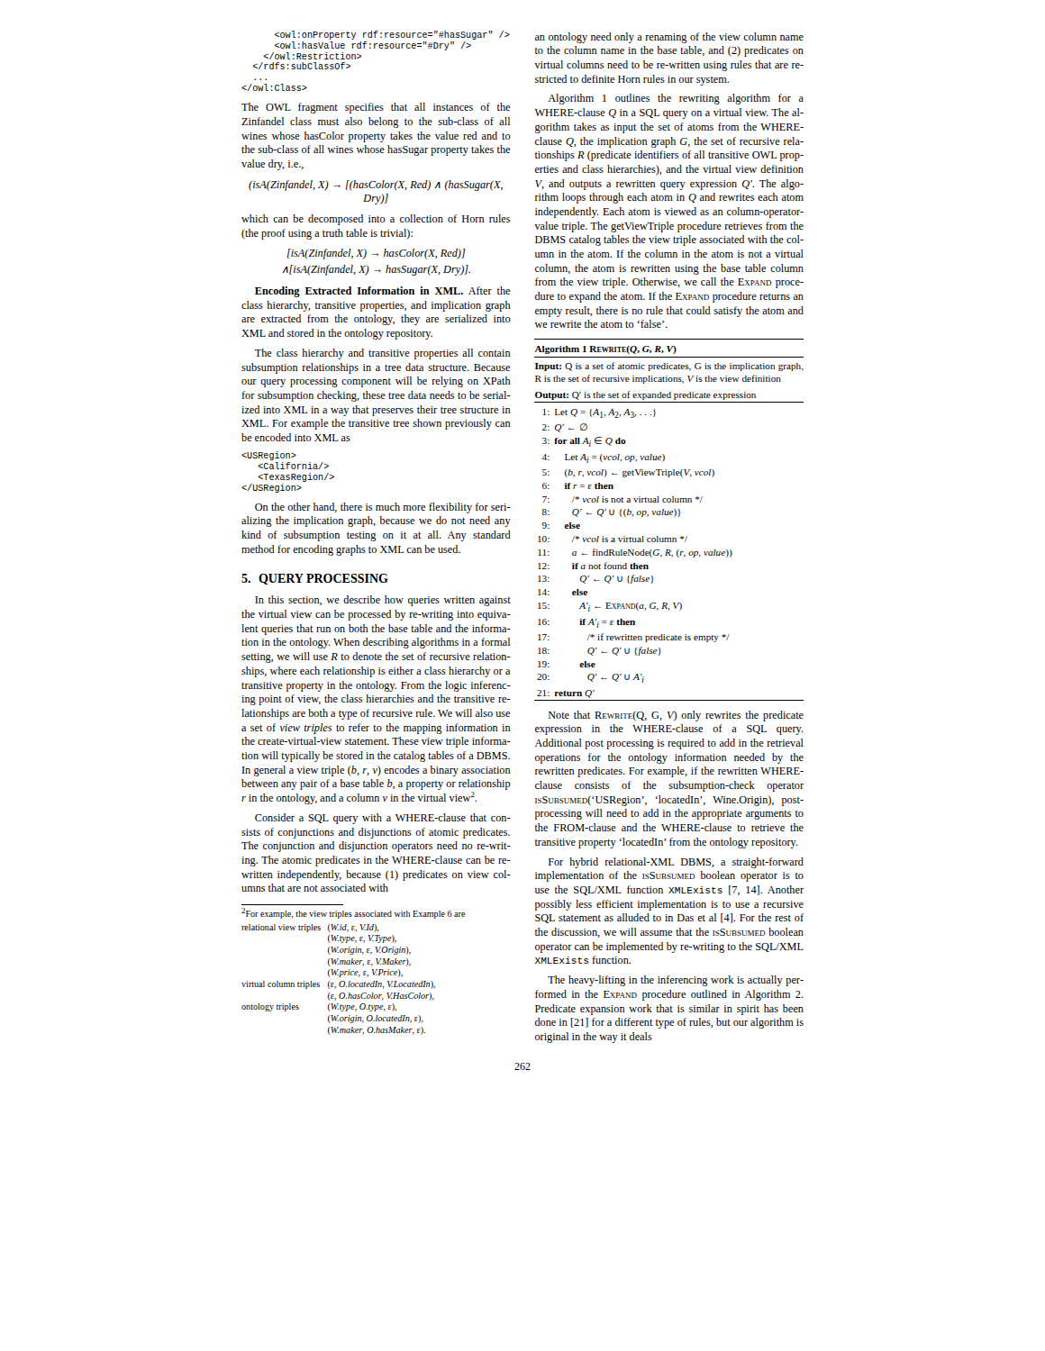<owl:onProperty rdf:resource="#hasSugar" />
      <owl:hasValue rdf:resource="#Dry" />
    </owl:Restriction>
  </rdfs:subClassOf>
  ...
</owl:Class>
The OWL fragment specifies that all instances of the Zinfandel class must also belong to the sub-class of all wines whose hasColor property takes the value red and to the sub-class of all wines whose hasSugar property takes the value dry, i.e.,
(isA(Zinfandel, X) → [(hasColor(X, Red) ∧ (hasSugar(X, Dry)]
which can be decomposed into a collection of Horn rules (the proof using a truth table is trivial):
[isA(Zinfandel, X) → hasColor(X, Red)]
∧[isA(Zinfandel, X) → hasSugar(X, Dry)].
Encoding Extracted Information in XML. After the class hierarchy, transitive properties, and implication graph are extracted from the ontology, they are serialized into XML and stored in the ontology repository.
The class hierarchy and transitive properties all contain subsumption relationships in a tree data structure. Because our query processing component will be relying on XPath for subsumption checking, these tree data needs to be serialized into XML in a way that preserves their tree structure in XML. For example the transitive tree shown previously can be encoded into XML as
<USRegion>
   <California/>
   <TexasRegion/>
</USRegion>
On the other hand, there is much more flexibility for serializing the implication graph, because we do not need any kind of subsumption testing on it at all. Any standard method for encoding graphs to XML can be used.
5. QUERY PROCESSING
In this section, we describe how queries written against the virtual view can be processed by re-writing into equivalent queries that run on both the base table and the information in the ontology. When describing algorithms in a formal setting, we will use R to denote the set of recursive relationships, where each relationship is either a class hierarchy or a transitive property in the ontology. From the logic inferencing point of view, the class hierarchies and the transitive relationships are both a type of recursive rule. We will also use a set of view triples to refer to the mapping information in the create-virtual-view statement. These view triple information will typically be stored in the catalog tables of a DBMS. In general a view triple (b, r, v) encodes a binary association between any pair of a base table b, a property or relationship r in the ontology, and a column v in the virtual view2.
Consider a SQL query with a WHERE-clause that consists of conjunctions and disjunctions of atomic predicates. The conjunction and disjunction operators need no re-writing. The atomic predicates in the WHERE-clause can be re-written independently, because (1) predicates on view columns that are not associated with
2For example, the view triples associated with Example 6 are
| relational view triples | ( W.id , ε, V.Id ), |
| | ( W.type , ε, V.Type ), |
| | ( W.origin , ε, V.Origin ), |
| | ( W.maker , ε, V.Maker ), |
| | ( W.price , ε, V.Price ), |
| virtual column triples | (ε, O.locatedIn , V.LocatedIn ), |
| | (ε, O.hasColor , V.HasColor ), |
| ontology triples | ( W.type , O.type , ε), |
| | ( W.origin , O.locatedIn , ε), |
| | ( W.maker , O.hasMaker , ε). |
an ontology need only a renaming of the view column name to the column name in the base table, and (2) predicates on virtual columns need to be re-written using rules that are restricted to definite Horn rules in our system.
Algorithm 1 outlines the rewriting algorithm for a WHERE-clause Q in a SQL query on a virtual view. The algorithm takes as input the set of atoms from the WHERE-clause Q, the implication graph G, the set of recursive relationships R (predicate identifiers of all transitive OWL properties and class hierarchies), and the virtual view definition V, and outputs a rewritten query expression Q′. The algorithm loops through each atom in Q and rewrites each atom independently. Each atom is viewed as an column-operator-value triple. The getViewTriple procedure retrieves from the DBMS catalog tables the view triple associated with the column in the atom. If the column in the atom is not a virtual column, the atom is rewritten using the base table column from the view triple. Otherwise, we call the Expand procedure to expand the atom. If the Expand procedure returns an empty result, there is no rule that could satisfy the atom and we rewrite the atom to ‘false’.
Algorithm 1 Rewrite(Q, G, R, V)
Input: Q is a set of atomic predicates, G is the implication graph, R is the set of recursive implications, V is the view definition
Output: Q′ is the set of expanded predicate expression
| 1: | Let Q = { A 1 , A 2 , A 3 , . . .} |
| 2: | Q′ ← ∅ |
| 3: | for all A i ∈ Q do |
| 4: | Let A i = ( vcol , op , value ) |
| 5: | ( b , r , vcol ) ← getViewTriple( V , vcol ) |
| 6: | if r = ε then |
| 7: | /* vcol is not a virtual column */ |
| 8: | Q′ ← Q′ ∪ {( b , op , value )} |
| 9: | else |
| 10: | /* vcol is a virtual column */ |
| 11: | a ← findRuleNode( G , R , ( r , op , value )) |
| 12: | if a not found then |
| 13: | Q′ ← Q′ ∪ { false } |
| 14: | else |
| 15: | A′ i ← Expand ( a , G , R , V ) |
| 16: | if A′ i = ε then |
| 17: | /* if rewritten predicate is empty */ |
| 18: | Q′ ← Q′ ∪ { false } |
| 19: | else |
| 20: | Q′ ← Q′ ∪ A′ i |
| 21: | return Q′ |
Note that Rewrite(Q, G, V) only rewrites the predicate expression in the WHERE-clause of a SQL query. Additional post processing is required to add in the retrieval operations for the ontology information needed by the rewritten predicates. For example, if the rewritten WHERE-clause consists of the subsumption-check operator isSubsumed(‘USRegion’, ‘locatedIn’, Wine.Origin), postprocessing will need to add in the appropriate arguments to the FROM-clause and the WHERE-clause to retrieve the transitive property ‘locatedIn’ from the ontology repository.
For hybrid relational-XML DBMS, a straight-forward implementation of the isSubsumed boolean operator is to use the SQL/XML function XMLExists [7, 14]. Another possibly less efficient implementation is to use a recursive SQL statement as alluded to in Das et al [4]. For the rest of the discussion, we will assume that the isSubsumed boolean operator can be implemented by re-writing to the SQL/XML XMLExists function.
The heavy-lifting in the inferencing work is actually performed in the Expand procedure outlined in Algorithm 2. Predicate expansion work that is similar in spirit has been done in [21] for a different type of rules, but our algorithm is original in the way it deals
262